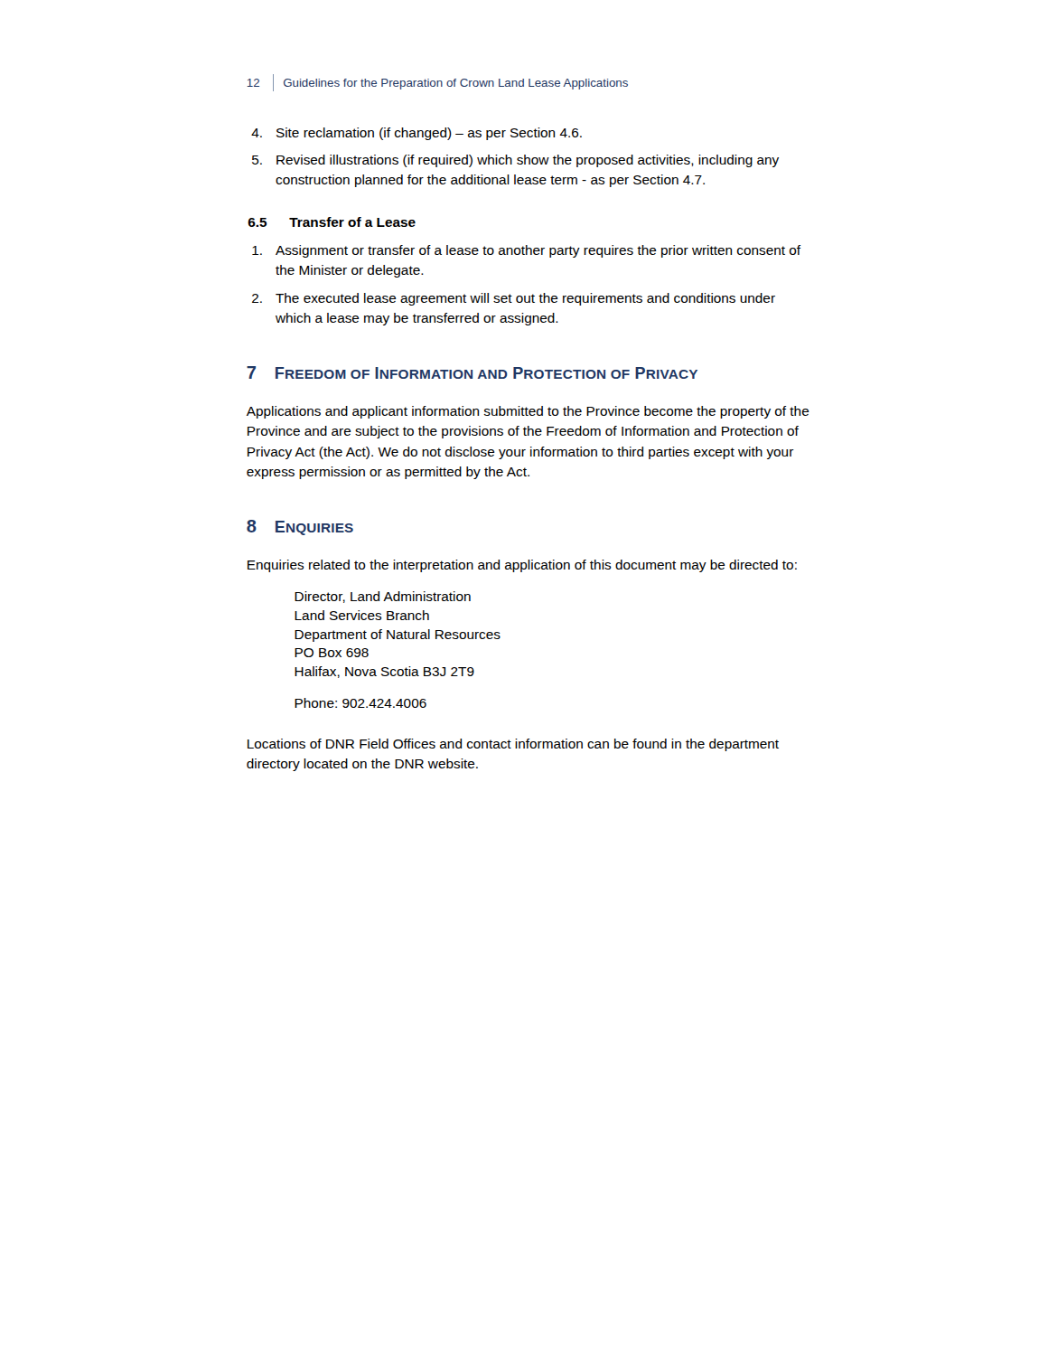12 Guidelines for the Preparation of Crown Land Lease Applications
4. Site reclamation (if changed) – as per Section 4.6.
5. Revised illustrations (if required) which show the proposed activities, including any construction planned for the additional lease term - as per Section 4.7.
6.5 Transfer of a Lease
1. Assignment or transfer of a lease to another party requires the prior written consent of the Minister or delegate.
2. The executed lease agreement will set out the requirements and conditions under which a lease may be transferred or assigned.
7 FREEDOM OF INFORMATION AND PROTECTION OF PRIVACY
Applications and applicant information submitted to the Province become the property of the Province and are subject to the provisions of the Freedom of Information and Protection of Privacy Act (the Act). We do not disclose your information to third parties except with your express permission or as permitted by the Act.
8 ENQUIRIES
Enquiries related to the interpretation and application of this document may be directed to:
Director, Land Administration
Land Services Branch
Department of Natural Resources
PO Box 698
Halifax, Nova Scotia B3J 2T9
Phone: 902.424.4006
Locations of DNR Field Offices and contact information can be found in the department directory located on the DNR website.